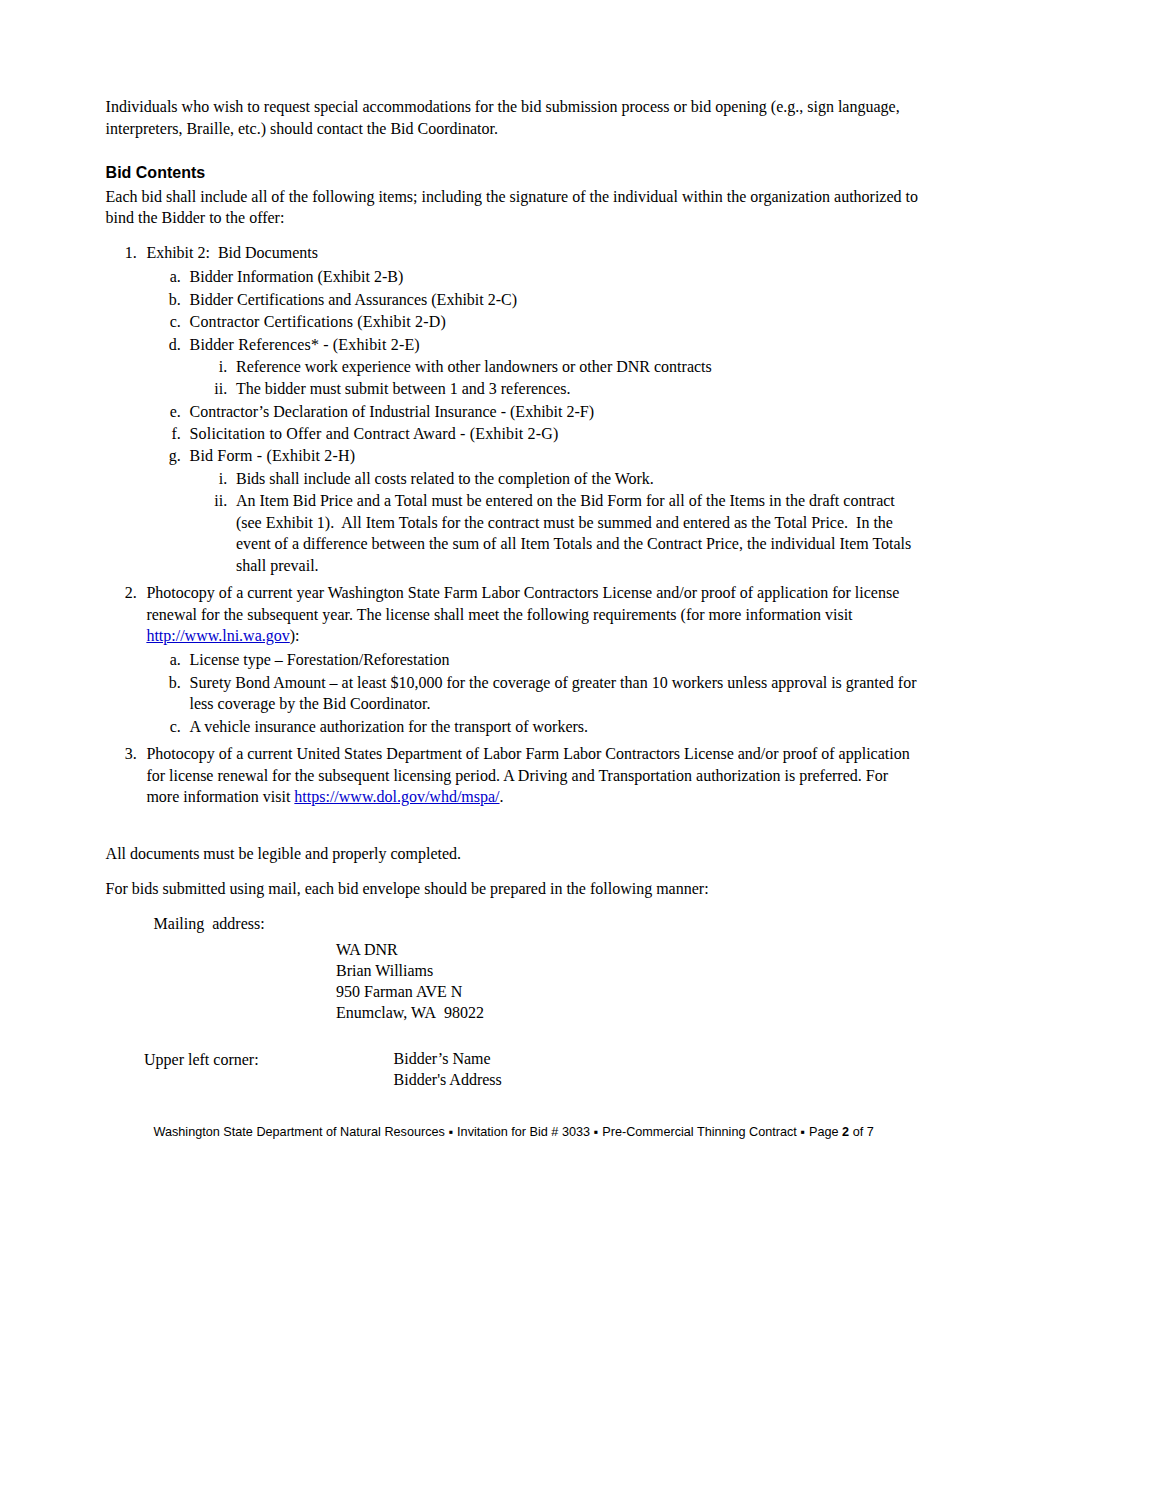Individuals who wish to request special accommodations for the bid submission process or bid opening (e.g., sign language, interpreters, Braille, etc.) should contact the Bid Coordinator.
Bid Contents
Each bid shall include all of the following items; including the signature of the individual within the organization authorized to bind the Bidder to the offer:
Exhibit 2: Bid Documents
Bidder Information (Exhibit 2-B)
Bidder Certifications and Assurances (Exhibit 2-C)
Contractor Certifications (Exhibit 2-D)
Bidder References* - (Exhibit 2-E)
Reference work experience with other landowners or other DNR contracts
The bidder must submit between 1 and 3 references.
Contractor’s Declaration of Industrial Insurance - (Exhibit 2-F)
Solicitation to Offer and Contract Award - (Exhibit 2-G)
Bid Form - (Exhibit 2-H)
Bids shall include all costs related to the completion of the Work.
An Item Bid Price and a Total must be entered on the Bid Form for all of the Items in the draft contract (see Exhibit 1). All Item Totals for the contract must be summed and entered as the Total Price. In the event of a difference between the sum of all Item Totals and the Contract Price, the individual Item Totals shall prevail.
Photocopy of a current year Washington State Farm Labor Contractors License and/or proof of application for license renewal for the subsequent year. The license shall meet the following requirements (for more information visit http://www.lni.wa.gov):
License type – Forestation/Reforestation
Surety Bond Amount – at least $10,000 for the coverage of greater than 10 workers unless approval is granted for less coverage by the Bid Coordinator.
A vehicle insurance authorization for the transport of workers.
Photocopy of a current United States Department of Labor Farm Labor Contractors License and/or proof of application for license renewal for the subsequent licensing period. A Driving and Transportation authorization is preferred. For more information visit https://www.dol.gov/whd/mspa/.
All documents must be legible and properly completed.
For bids submitted using mail, each bid envelope should be prepared in the following manner:
Mailing address:
WA DNR
Brian Williams
950 Farman AVE N
Enumclaw, WA 98022
Upper left corner:
Bidder’s Name
Bidder's Address
Washington State Department of Natural Resources ▪ Invitation for Bid # 3033 ▪ Pre-Commercial Thinning Contract ▪ Page 2 of 7